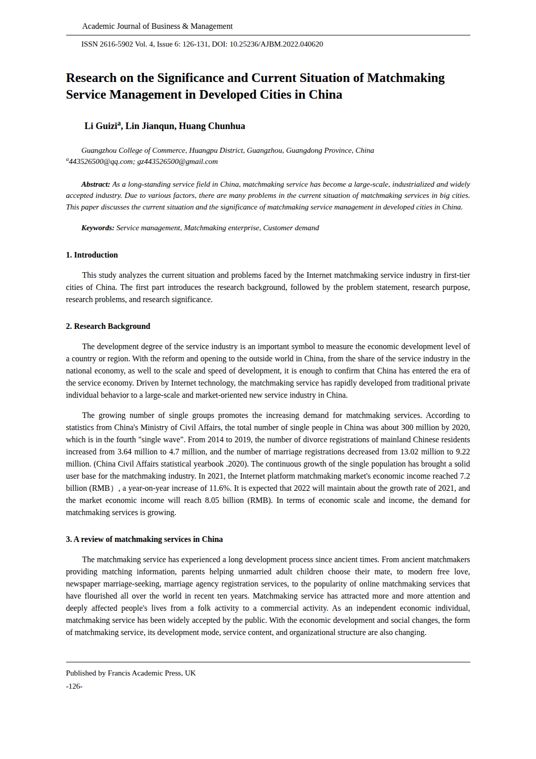Academic Journal of Business & Management
ISSN 2616-5902 Vol. 4, Issue 6: 126-131, DOI: 10.25236/AJBM.2022.040620
Research on the Significance and Current Situation of Matchmaking Service Management in Developed Cities in China
Li Guizia, Lin Jianqun, Huang Chunhua
Guangzhou College of Commerce, Huangpu District, Guangzhou, Guangdong Province, China
a443526500@qq.com; gz443526500@gmail.com
Abstract: As a long-standing service field in China, matchmaking service has become a large-scale, industrialized and widely accepted industry. Due to various factors, there are many problems in the current situation of matchmaking services in big cities. This paper discusses the current situation and the significance of matchmaking service management in developed cities in China.
Keywords: Service management, Matchmaking enterprise, Customer demand
1. Introduction
This study analyzes the current situation and problems faced by the Internet matchmaking service industry in first-tier cities of China. The first part introduces the research background, followed by the problem statement, research purpose, research problems, and research significance.
2. Research Background
The development degree of the service industry is an important symbol to measure the economic development level of a country or region. With the reform and opening to the outside world in China, from the share of the service industry in the national economy, as well to the scale and speed of development, it is enough to confirm that China has entered the era of the service economy. Driven by Internet technology, the matchmaking service has rapidly developed from traditional private individual behavior to a large-scale and market-oriented new service industry in China.
The growing number of single groups promotes the increasing demand for matchmaking services. According to statistics from China's Ministry of Civil Affairs, the total number of single people in China was about 300 million by 2020, which is in the fourth "single wave". From 2014 to 2019, the number of divorce registrations of mainland Chinese residents increased from 3.64 million to 4.7 million, and the number of marriage registrations decreased from 13.02 million to 9.22 million. (China Civil Affairs statistical yearbook .2020). The continuous growth of the single population has brought a solid user base for the matchmaking industry. In 2021, the Internet platform matchmaking market's economic income reached 7.2 billion (RMB）, a year-on-year increase of 11.6%. It is expected that 2022 will maintain about the growth rate of 2021, and the market economic income will reach 8.05 billion (RMB). In terms of economic scale and income, the demand for matchmaking services is growing.
3. A review of matchmaking services in China
The matchmaking service has experienced a long development process since ancient times. From ancient matchmakers providing matching information, parents helping unmarried adult children choose their mate, to modern free love, newspaper marriage-seeking, marriage agency registration services, to the popularity of online matchmaking services that have flourished all over the world in recent ten years. Matchmaking service has attracted more and more attention and deeply affected people's lives from a folk activity to a commercial activity. As an independent economic individual, matchmaking service has been widely accepted by the public. With the economic development and social changes, the form of matchmaking service, its development mode, service content, and organizational structure are also changing.
Published by Francis Academic Press, UK
-126-